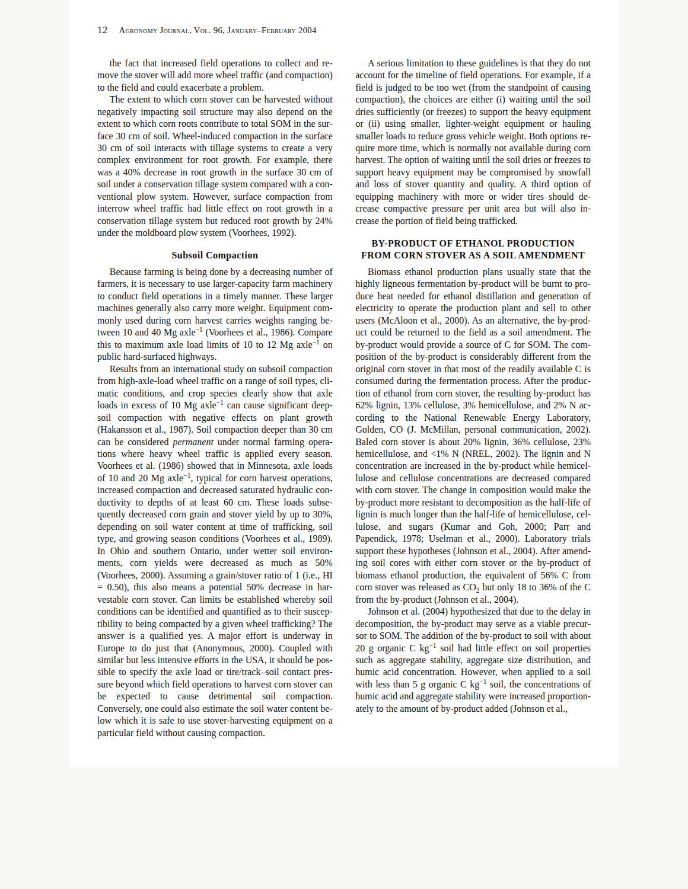12 Agronomy Journal, Vol. 96, January–February 2004
the fact that increased field operations to collect and remove the stover will add more wheel traffic (and compaction) to the field and could exacerbate a problem.
The extent to which corn stover can be harvested without negatively impacting soil structure may also depend on the extent to which corn roots contribute to total SOM in the surface 30 cm of soil. Wheel-induced compaction in the surface 30 cm of soil interacts with tillage systems to create a very complex environment for root growth. For example, there was a 40% decrease in root growth in the surface 30 cm of soil under a conservation tillage system compared with a conventional plow system. However, surface compaction from interrow wheel traffic had little effect on root growth in a conservation tillage system but reduced root growth by 24% under the moldboard plow system (Voorhees, 1992).
Subsoil Compaction
Because farming is being done by a decreasing number of farmers, it is necessary to use larger-capacity farm machinery to conduct field operations in a timely manner. These larger machines generally also carry more weight. Equipment commonly used during corn harvest carries weights ranging between 10 and 40 Mg axle−1 (Voorhees et al., 1986). Compare this to maximum axle load limits of 10 to 12 Mg axle−1 on public hard-surfaced highways.
Results from an international study on subsoil compaction from high-axle-load wheel traffic on a range of soil types, climatic conditions, and crop species clearly show that axle loads in excess of 10 Mg axle−1 can cause significant deep-soil compaction with negative effects on plant growth (Hakansson et al., 1987). Soil compaction deeper than 30 cm can be considered permanent under normal farming operations where heavy wheel traffic is applied every season. Voorhees et al. (1986) showed that in Minnesota, axle loads of 10 and 20 Mg axle−1, typical for corn harvest operations, increased compaction and decreased saturated hydraulic conductivity to depths of at least 60 cm. These loads subsequently decreased corn grain and stover yield by up to 30%, depending on soil water content at time of trafficking, soil type, and growing season conditions (Voorhees et al., 1989). In Ohio and southern Ontario, under wetter soil environments, corn yields were decreased as much as 50% (Voorhees, 2000). Assuming a grain/stover ratio of 1 (i.e., HI = 0.50), this also means a potential 50% decrease in harvestable corn stover. Can limits be established whereby soil conditions can be identified and quantified as to their susceptibility to being compacted by a given wheel trafficking? The answer is a qualified yes. A major effort is underway in Europe to do just that (Anonymous, 2000). Coupled with similar but less intensive efforts in the USA, it should be possible to specify the axle load or tire/track–soil contact pressure beyond which field operations to harvest corn stover can be expected to cause detrimental soil compaction. Conversely, one could also estimate the soil water content below which it is safe to use stover-harvesting equipment on a particular field without causing compaction.
A serious limitation to these guidelines is that they do not account for the timeline of field operations. For example, if a field is judged to be too wet (from the standpoint of causing compaction), the choices are either (i) waiting until the soil dries sufficiently (or freezes) to support the heavy equipment or (ii) using smaller, lighter-weight equipment or hauling smaller loads to reduce gross vehicle weight. Both options require more time, which is normally not available during corn harvest. The option of waiting until the soil dries or freezes to support heavy equipment may be compromised by snowfall and loss of stover quantity and quality. A third option of equipping machinery with more or wider tires should decrease compactive pressure per unit area but will also increase the portion of field being trafficked.
By-Product of Ethanol Production from Corn Stover as a Soil Amendment
Biomass ethanol production plans usually state that the highly ligneous fermentation by-product will be burnt to produce heat needed for ethanol distillation and generation of electricity to operate the production plant and sell to other users (McAloon et al., 2000). As an alternative, the by-product could be returned to the field as a soil amendment. The by-product would provide a source of C for SOM. The composition of the by-product is considerably different from the original corn stover in that most of the readily available C is consumed during the fermentation process. After the production of ethanol from corn stover, the resulting by-product has 62% lignin, 13% cellulose, 3% hemicellulose, and 2% N according to the National Renewable Energy Laboratory, Golden, CO (J. McMillan, personal communication, 2002). Baled corn stover is about 20% lignin, 36% cellulose, 23% hemicellulose, and <1% N (NREL, 2002). The lignin and N concentration are increased in the by-product while hemicellulose and cellulose concentrations are decreased compared with corn stover. The change in composition would make the by-product more resistant to decomposition as the half-life of lignin is much longer than the half-life of hemicellulose, cellulose, and sugars (Kumar and Goh, 2000; Parr and Papendick, 1978; Uselman et al., 2000). Laboratory trials support these hypotheses (Johnson et al., 2004). After amending soil cores with either corn stover or the by-product of biomass ethanol production, the equivalent of 56% C from corn stover was released as CO2 but only 18 to 36% of the C from the by-product (Johnson et al., 2004).
Johnson et al. (2004) hypothesized that due to the delay in decomposition, the by-product may serve as a viable precursor to SOM. The addition of the by-product to soil with about 20 g organic C kg−1 soil had little effect on soil properties such as aggregate stability, aggregate size distribution, and humic acid concentration. However, when applied to a soil with less than 5 g organic C kg−1 soil, the concentrations of humic acid and aggregate stability were increased proportionately to the amount of by-product added (Johnson et al.,